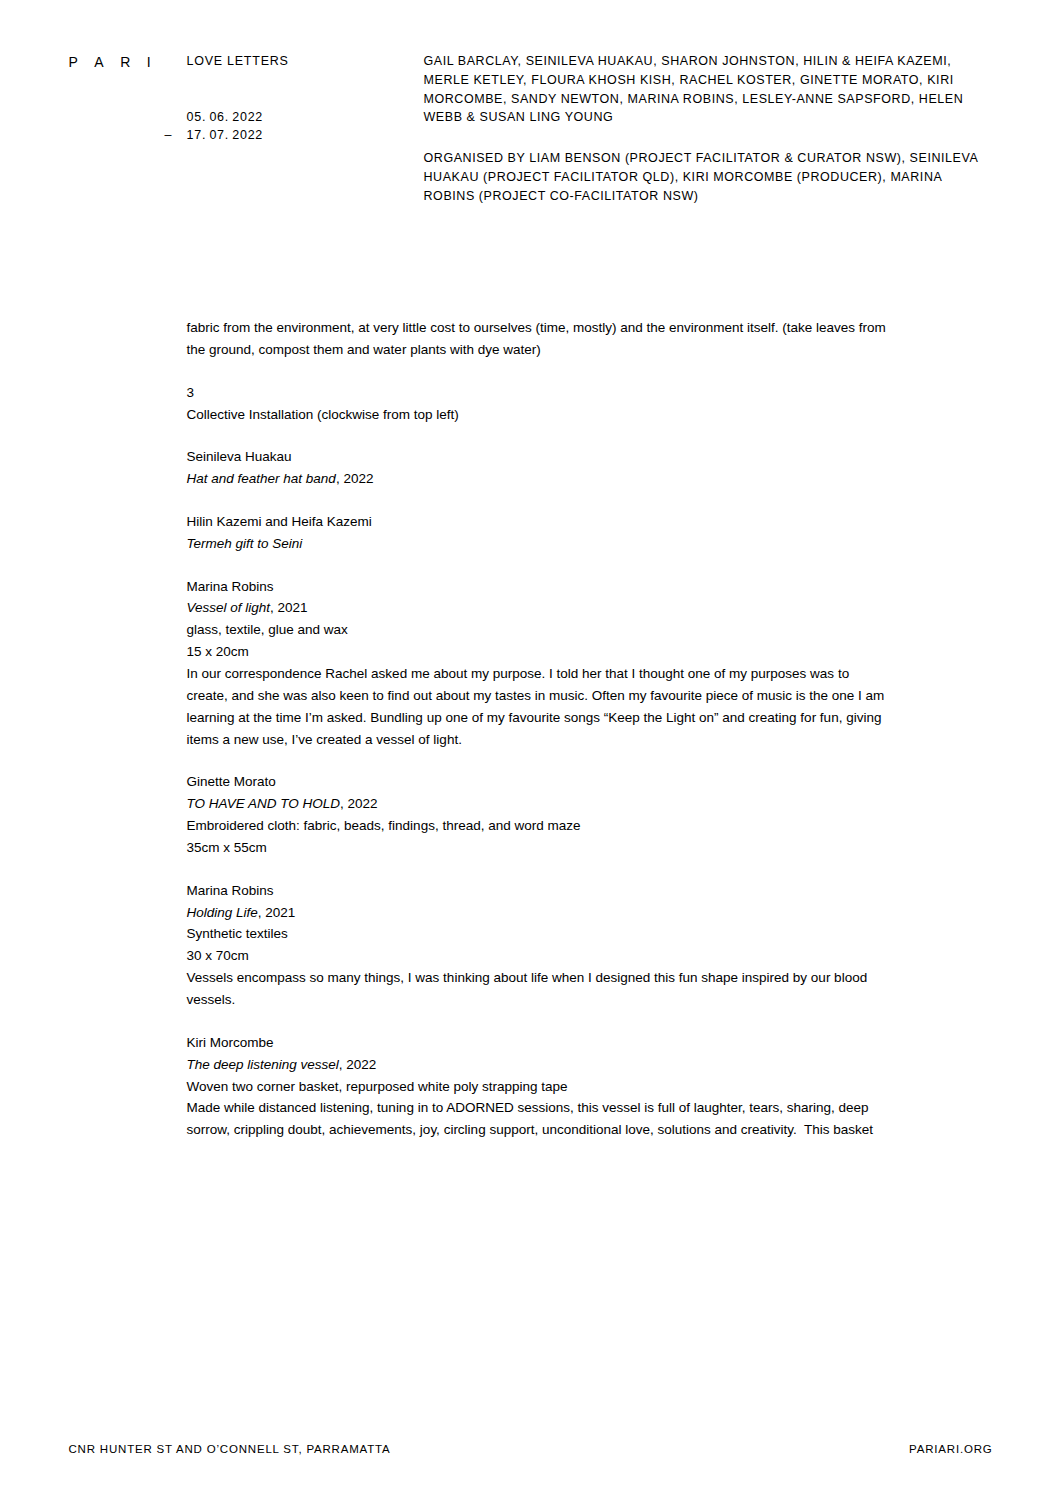P A R I
LOVE LETTERS
–
05. 06. 2022
17. 07. 2022
GAIL BARCLAY, SEINILEVA HUAKAU, SHARON JOHNSTON, HILIN & HEIFA KAZEMI, MERLE KETLEY, FLOURA KHOSH KISH, RACHEL KOSTER, GINETTE MORATO, KIRI MORCOMBE, SANDY NEWTON, MARINA ROBINS, LESLEY-ANNE SAPSFORD, HELEN WEBB & SUSAN LING YOUNG
ORGANISED BY LIAM BENSON (PROJECT FACILITATOR & CURATOR NSW), SEINILEVA HUAKAU (PROJECT FACILITATOR QLD), KIRI MORCOMBE (PRODUCER), MARINA ROBINS (PROJECT CO-FACILITATOR NSW)
fabric from the environment, at very little cost to ourselves (time, mostly) and the environment itself. (take leaves from the ground, compost them and water plants with dye water)
3
Collective Installation (clockwise from top left)
Seinileva Huakau
Hat and feather hat band, 2022
Hilin Kazemi and Heifa Kazemi
Termeh gift to Seini
Marina Robins
Vessel of light, 2021
glass, textile, glue and wax
15 x 20cm
In our correspondence Rachel asked me about my purpose. I told her that I thought one of my purposes was to create, and she was also keen to find out about my tastes in music. Often my favourite piece of music is the one I am learning at the time I’m asked. Bundling up one of my favourite songs “Keep the Light on” and creating for fun, giving items a new use, I’ve created a vessel of light.
Ginette Morato
TO HAVE AND TO HOLD, 2022
Embroidered cloth: fabric, beads, findings, thread, and word maze
35cm x 55cm
Marina Robins
Holding Life, 2021
Synthetic textiles
30 x 70cm
Vessels encompass so many things, I was thinking about life when I designed this fun shape inspired by our blood vessels.
Kiri Morcombe
The deep listening vessel, 2022
Woven two corner basket, repurposed white poly strapping tape
Made while distanced listening, tuning in to ADORNED sessions, this vessel is full of laughter, tears, sharing, deep sorrow, crippling doubt, achievements, joy, circling support, unconditional love, solutions and creativity. This basket
CNR HUNTER ST AND O’CONNELL ST, PARRAMATTA PARIARI.ORG